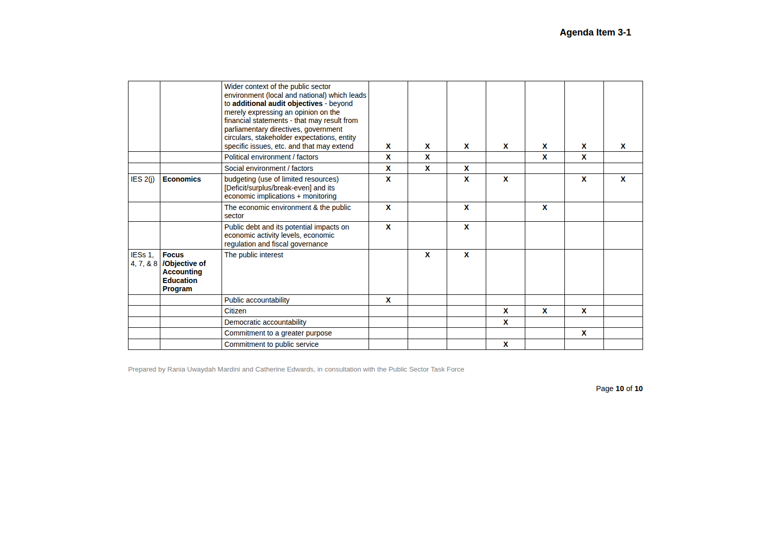Agenda Item 3-1
| | | Wider context of the public sector environment (local and national) which leads to additional audit objectives - beyond merely expressing an opinion on the financial statements - that may result from parliamentary directives, government circulars, stakeholder expectations, entity specific issues, etc. and that may extend | X | X | X | X | X | X | X |
| | | Political environment / factors | X | X | | | X | X | |
| | | Social environment / factors | X | X | X | | | | |
| IES 2(j) | Economics | budgeting (use of limited resources) [Deficit/surplus/break-even] and its economic implications + monitoring | X | | X | X | | X | X |
| | | The economic environment & the public sector | X | | X | | X | | |
| | | Public debt and its potential impacts on economic activity levels, economic regulation and fiscal governance | X | | X | | | | |
| IESs 1, 4, 7, & 8 | Focus /Objective of Accounting Education Program | The public interest | | X | X | | | | |
| | | Public accountability | X | | | | | | |
| | | Citizen | | | | X | X | X | |
| | | Democratic accountability | | | | X | | | |
| | | Commitment to a greater purpose | | | | | | X | |
| | | Commitment to public service | | | | X | | | |
Prepared by Rania Uwaydah Mardini and Catherine Edwards, in consultation with the Public Sector Task Force
Page 10 of 10